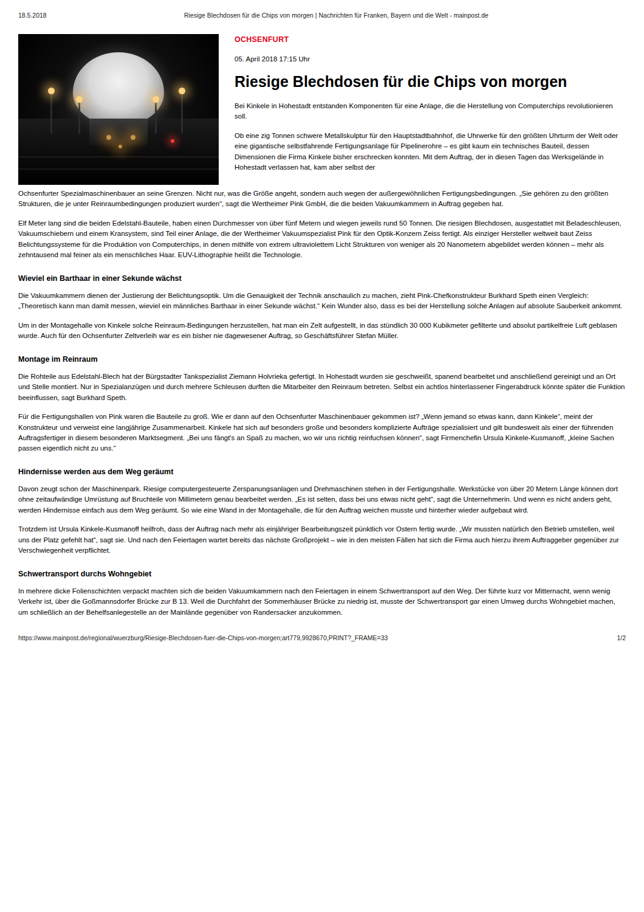18.5.2018 Riesige Blechdosen für die Chips von morgen | Nachrichten für Franken, Bayern und die Welt - mainpost.de
OCHSENFURT
05. April 2018 17:15 Uhr
Riesige Blechdosen für die Chips von morgen
Bei Kinkele in Hohestadt entstanden Komponenten für eine Anlage, die die Herstellung von Computerchips revolutionieren soll.
Ob eine zig Tonnen schwere Metallskulptur für den Hauptstadtbahnhof, die Uhrwerke für den größten Uhrturm der Welt oder eine gigantische selbstfahrende Fertigungsanlage für Pipelinerohre – es gibt kaum ein technisches Bauteil, dessen Dimensionen die Firma Kinkele bisher erschrecken konnten. Mit dem Auftrag, der in diesen Tagen das Werksgelände in Hohestadt verlassen hat, kam aber selbst der
Ochsenfurter Spezialmaschinenbauer an seine Grenzen. Nicht nur, was die Größe angeht, sondern auch wegen der außergewöhnlichen Fertigungsbedingungen. „Sie gehören zu den größten Strukturen, die je unter Reinraumbedingungen produziert wurden“, sagt die Wertheimer Pink GmbH, die die beiden Vakuumkammern in Auftrag gegeben hat.
Elf Meter lang sind die beiden Edelstahl-Bauteile, haben einen Durchmesser von über fünf Metern und wiegen jeweils rund 50 Tonnen. Die riesigen Blechdosen, ausgestattet mit Beladeschleusen, Vakuumschiebern und einem Kransystem, sind Teil einer Anlage, die der Wertheimer Vakuumspezialist Pink für den Optik-Konzern Zeiss fertigt. Als einziger Hersteller weltweit baut Zeiss Belichtungssysteme für die Produktion von Computerchips, in denen mithilfe von extrem ultraviolettem Licht Strukturen von weniger als 20 Nanometern abgebildet werden können – mehr als zehntausend mal feiner als ein menschliches Haar. EUV-Lithographie heißt die Technologie.
Wieviel ein Barthaar in einer Sekunde wächst
Die Vakuumkammern dienen der Justierung der Belichtungsoptik. Um die Genauigkeit der Technik anschaulich zu machen, zieht Pink-Chefkonstrukteur Burkhard Speth einen Vergleich: „Theoretisch kann man damit messen, wieviel ein männliches Barthaar in einer Sekunde wächst.“ Kein Wunder also, dass es bei der Herstellung solche Anlagen auf absolute Sauberkeit ankommt.
Um in der Montagehalle von Kinkele solche Reinraum-Bedingungen herzustellen, hat man ein Zelt aufgestellt, in das stündlich 30 000 Kubikmeter gefilterte und absolut partikelfreie Luft geblasen wurde. Auch für den Ochsenfurter Zeltverleih war es ein bisher nie dagewesener Auftrag, so Geschäftsführer Stefan Müller.
Montage im Reinraum
Die Rohteile aus Edelstahl-Blech hat der Bürgstadter Tankspezialist Ziemann Holvrieka gefertigt. In Hohestadt wurden sie geschweißt, spanend bearbeitet und anschließend gereinigt und an Ort und Stelle montiert. Nur in Spezialanzügen und durch mehrere Schleusen durften die Mitarbeiter den Reinraum betreten. Selbst ein achtlos hinterlassener Fingerabdruck könnte später die Funktion beeinflussen, sagt Burkhard Speth.
Für die Fertigungshallen von Pink waren die Bauteile zu groß. Wie er dann auf den Ochsenfurter Maschinenbauer gekommen ist? „Wenn jemand so etwas kann, dann Kinkele“, meint der Konstrukteur und verweist eine langjährige Zusammenarbeit. Kinkele hat sich auf besonders große und besonders komplizierte Aufträge spezialisiert und gilt bundesweit als einer der führenden Auftragsfertiger in diesem besonderen Marktsegment. „Bei uns fängt's an Spaß zu machen, wo wir uns richtig reinfuchsen können“, sagt Firmenchefin Ursula Kinkele-Kusmanoff, „kleine Sachen passen eigentlich nicht zu uns.“
Hindernisse werden aus dem Weg geräumt
Davon zeugt schon der Maschinenpark. Riesige computergesteuerte Zerspanungsanlagen und Drehmaschinen stehen in der Fertigungshalle. Werkstücke von über 20 Metern Länge können dort ohne zeitaufwändige Umrüstung auf Bruchteile von Millimetern genau bearbeitet werden. „Es ist selten, dass bei uns etwas nicht geht“, sagt die Unternehmerin. Und wenn es nicht anders geht, werden Hindernisse einfach aus dem Weg geräumt. So wie eine Wand in der Montagehalle, die für den Auftrag weichen musste und hinterher wieder aufgebaut wird.
Trotzdem ist Ursula Kinkele-Kusmanoff heilfroh, dass der Auftrag nach mehr als einjähriger Bearbeitungszeit pünktlich vor Ostern fertig wurde. „Wir mussten natürlich den Betrieb umstellen, weil uns der Platz gefehlt hat“, sagt sie. Und nach den Feiertagen wartet bereits das nächste Großprojekt – wie in den meisten Fällen hat sich die Firma auch hierzu ihrem Auftraggeber gegenüber zur Verschwiegenheit verpflichtet.
Schwertransport durchs Wohngebiet
In mehrere dicke Folienschichten verpackt machten sich die beiden Vakuumkammern nach den Feiertagen in einem Schwertransport auf den Weg. Der führte kurz vor Mitternacht, wenn wenig Verkehr ist, über die Goßmannsdorfer Brücke zur B 13. Weil die Durchfahrt der Sommerhäuser Brücke zu niedrig ist, musste der Schwertransport gar einen Umweg durchs Wohngebiet machen, um schließlich an der Behelfsanlegestelle an der Mainlände gegenüber von Randersacker anzukommen.
https://www.mainpost.de/regional/wuerzburg/Riesige-Blechdosen-fuer-die-Chips-von-morgen;art779,9928670,PRINT?_FRAME=33 1/2